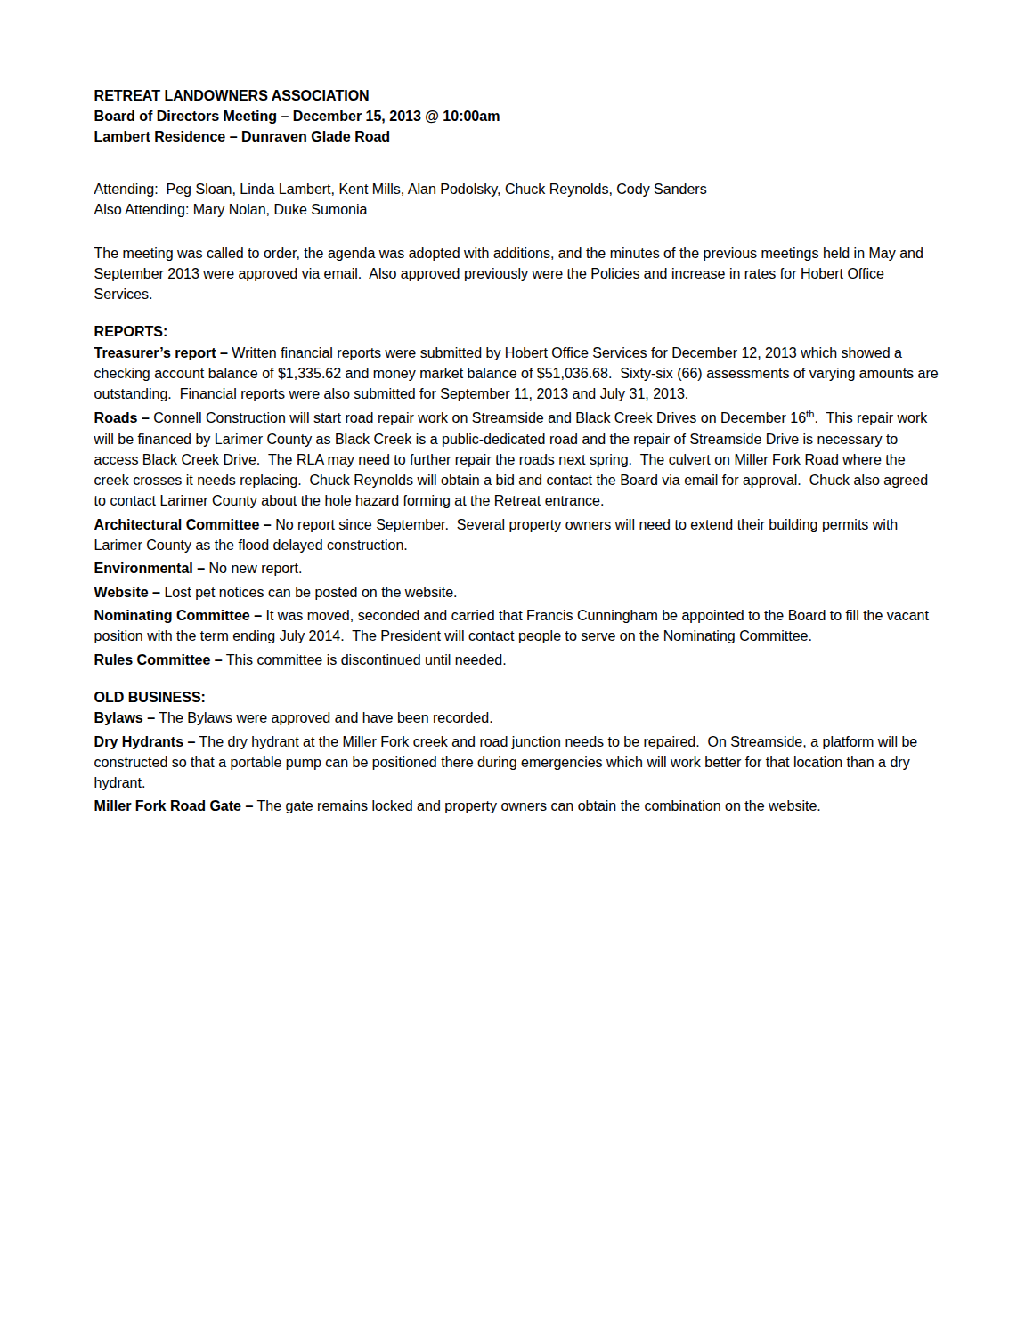RETREAT LANDOWNERS ASSOCIATION
Board of Directors Meeting – December 15, 2013 @ 10:00am
Lambert Residence – Dunraven Glade Road
Attending: Peg Sloan, Linda Lambert, Kent Mills, Alan Podolsky, Chuck Reynolds, Cody Sanders
Also Attending: Mary Nolan, Duke Sumonia
The meeting was called to order, the agenda was adopted with additions, and the minutes of the previous meetings held in May and September 2013 were approved via email. Also approved previously were the Policies and increase in rates for Hobert Office Services.
REPORTS:
Treasurer’s report – Written financial reports were submitted by Hobert Office Services for December 12, 2013 which showed a checking account balance of $1,335.62 and money market balance of $51,036.68. Sixty-six (66) assessments of varying amounts are outstanding. Financial reports were also submitted for September 11, 2013 and July 31, 2013.
Roads – Connell Construction will start road repair work on Streamside and Black Creek Drives on December 16th. This repair work will be financed by Larimer County as Black Creek is a public-dedicated road and the repair of Streamside Drive is necessary to access Black Creek Drive. The RLA may need to further repair the roads next spring. The culvert on Miller Fork Road where the creek crosses it needs replacing. Chuck Reynolds will obtain a bid and contact the Board via email for approval. Chuck also agreed to contact Larimer County about the hole hazard forming at the Retreat entrance.
Architectural Committee – No report since September. Several property owners will need to extend their building permits with Larimer County as the flood delayed construction.
Environmental – No new report.
Website – Lost pet notices can be posted on the website.
Nominating Committee – It was moved, seconded and carried that Francis Cunningham be appointed to the Board to fill the vacant position with the term ending July 2014. The President will contact people to serve on the Nominating Committee.
Rules Committee – This committee is discontinued until needed.
OLD BUSINESS:
Bylaws – The Bylaws were approved and have been recorded.
Dry Hydrants – The dry hydrant at the Miller Fork creek and road junction needs to be repaired. On Streamside, a platform will be constructed so that a portable pump can be positioned there during emergencies which will work better for that location than a dry hydrant.
Miller Fork Road Gate – The gate remains locked and property owners can obtain the combination on the website.